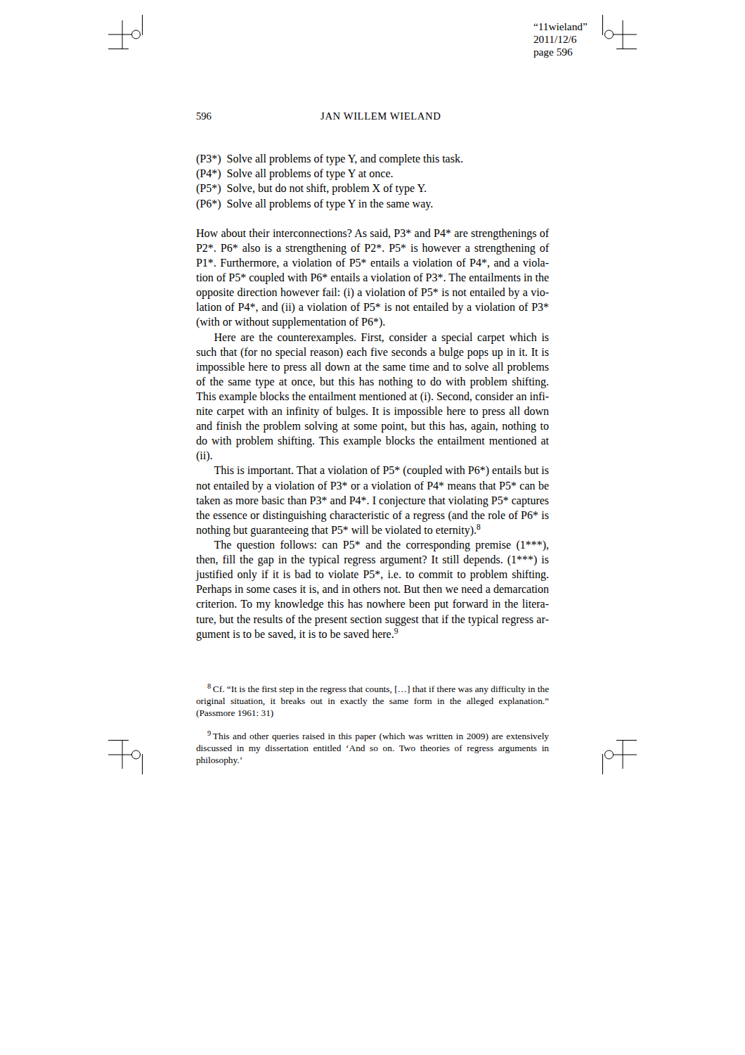“11wieland”
2011/12/6
page 596
596 JAN WILLEM WIELAND
(P3*) Solve all problems of type Y, and complete this task.
(P4*) Solve all problems of type Y at once.
(P5*) Solve, but do not shift, problem X of type Y.
(P6*) Solve all problems of type Y in the same way.
How about their interconnections? As said, P3* and P4* are strengthenings of P2*. P6* also is a strengthening of P2*. P5* is however a strengthening of P1*. Furthermore, a violation of P5* entails a violation of P4*, and a violation of P5* coupled with P6* entails a violation of P3*. The entailments in the opposite direction however fail: (i) a violation of P5* is not entailed by a violation of P4*, and (ii) a violation of P5* is not entailed by a violation of P3* (with or without supplementation of P6*).
Here are the counterexamples. First, consider a special carpet which is such that (for no special reason) each five seconds a bulge pops up in it. It is impossible here to press all down at the same time and to solve all problems of the same type at once, but this has nothing to do with problem shifting. This example blocks the entailment mentioned at (i). Second, consider an infinite carpet with an infinity of bulges. It is impossible here to press all down and finish the problem solving at some point, but this has, again, nothing to do with problem shifting. This example blocks the entailment mentioned at (ii).
This is important. That a violation of P5* (coupled with P6*) entails but is not entailed by a violation of P3* or a violation of P4* means that P5* can be taken as more basic than P3* and P4*. I conjecture that violating P5* captures the essence or distinguishing characteristic of a regress (and the role of P6* is nothing but guaranteeing that P5* will be violated to eternity).8
The question follows: can P5* and the corresponding premise (1***), then, fill the gap in the typical regress argument? It still depends. (1***) is justified only if it is bad to violate P5*, i.e. to commit to problem shifting. Perhaps in some cases it is, and in others not. But then we need a demarcation criterion. To my knowledge this has nowhere been put forward in the literature, but the results of the present section suggest that if the typical regress argument is to be saved, it is to be saved here.9
8 Cf. “It is the first step in the regress that counts, […] that if there was any difficulty in the original situation, it breaks out in exactly the same form in the alleged explanation.” (Passmore 1961: 31)
9 This and other queries raised in this paper (which was written in 2009) are extensively discussed in my dissertation entitled ‘And so on. Two theories of regress arguments in philosophy.’